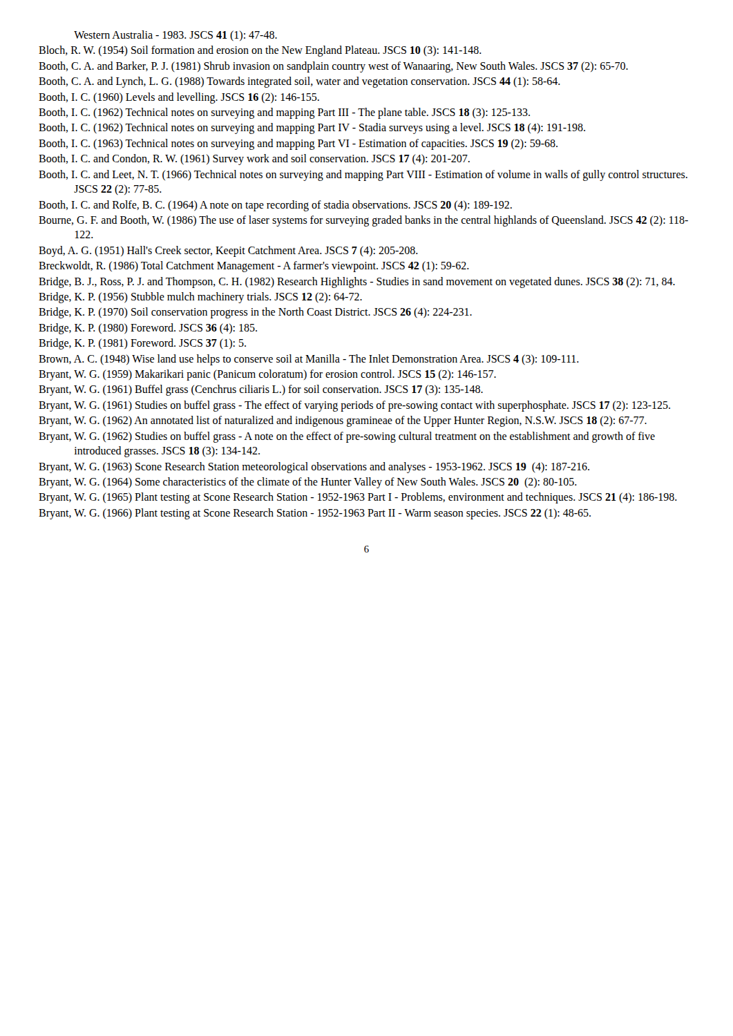Western Australia - 1983. JSCS 41 (1): 47-48.
Bloch, R. W. (1954) Soil formation and erosion on the New England Plateau. JSCS 10 (3): 141-148.
Booth, C. A. and Barker, P. J. (1981) Shrub invasion on sandplain country west of Wanaaring, New South Wales. JSCS 37 (2): 65-70.
Booth, C. A. and Lynch, L. G. (1988) Towards integrated soil, water and vegetation conservation. JSCS 44 (1): 58-64.
Booth, I. C. (1960) Levels and levelling. JSCS 16 (2): 146-155.
Booth, I. C. (1962) Technical notes on surveying and mapping Part III - The plane table. JSCS 18 (3): 125-133.
Booth, I. C. (1962) Technical notes on surveying and mapping Part IV - Stadia surveys using a level. JSCS 18 (4): 191-198.
Booth, I. C. (1963) Technical notes on surveying and mapping Part VI - Estimation of capacities. JSCS 19 (2): 59-68.
Booth, I. C. and Condon, R. W. (1961) Survey work and soil conservation. JSCS 17 (4): 201-207.
Booth, I. C. and Leet, N. T. (1966) Technical notes on surveying and mapping Part VIII - Estimation of volume in walls of gully control structures. JSCS 22 (2): 77-85.
Booth, I. C. and Rolfe, B. C. (1964) A note on tape recording of stadia observations. JSCS 20 (4): 189-192.
Bourne, G. F. and Booth, W. (1986) The use of laser systems for surveying graded banks in the central highlands of Queensland. JSCS 42 (2): 118-122.
Boyd, A. G. (1951) Hall's Creek sector, Keepit Catchment Area. JSCS 7 (4): 205-208.
Breckwoldt, R. (1986) Total Catchment Management - A farmer's viewpoint. JSCS 42 (1): 59-62.
Bridge, B. J., Ross, P. J. and Thompson, C. H. (1982) Research Highlights - Studies in sand movement on vegetated dunes. JSCS 38 (2): 71, 84.
Bridge, K. P. (1956) Stubble mulch machinery trials. JSCS 12 (2): 64-72.
Bridge, K. P. (1970) Soil conservation progress in the North Coast District. JSCS 26 (4): 224-231.
Bridge, K. P. (1980) Foreword. JSCS 36 (4): 185.
Bridge, K. P. (1981) Foreword. JSCS 37 (1): 5.
Brown, A. C. (1948) Wise land use helps to conserve soil at Manilla - The Inlet Demonstration Area. JSCS 4 (3): 109-111.
Bryant, W. G. (1959) Makarikari panic (Panicum coloratum) for erosion control. JSCS 15 (2): 146-157.
Bryant, W. G. (1961) Buffel grass (Cenchrus ciliaris L.) for soil conservation. JSCS 17 (3): 135-148.
Bryant, W. G. (1961) Studies on buffel grass - The effect of varying periods of pre-sowing contact with superphosphate. JSCS 17 (2): 123-125.
Bryant, W. G. (1962) An annotated list of naturalized and indigenous gramineae of the Upper Hunter Region, N.S.W. JSCS 18 (2): 67-77.
Bryant, W. G. (1962) Studies on buffel grass - A note on the effect of pre-sowing cultural treatment on the establishment and growth of five introduced grasses. JSCS 18 (3): 134-142.
Bryant, W. G. (1963) Scone Research Station meteorological observations and analyses - 1953-1962. JSCS 19 (4): 187-216.
Bryant, W. G. (1964) Some characteristics of the climate of the Hunter Valley of New South Wales. JSCS 20 (2): 80-105.
Bryant, W. G. (1965) Plant testing at Scone Research Station - 1952-1963 Part I - Problems, environment and techniques. JSCS 21 (4): 186-198.
Bryant, W. G. (1966) Plant testing at Scone Research Station - 1952-1963 Part II - Warm season species. JSCS 22 (1): 48-65.
6